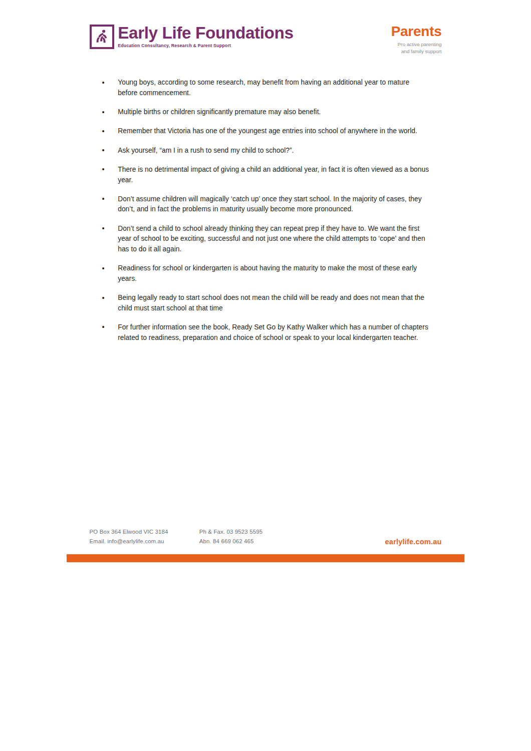Early Life Foundations
Education Consultancy, Research & Parent Support
Parents
Pro active parenting
and family support
Young boys, according to some research, may benefit from having an additional year to mature before commencement.
Multiple births or children significantly premature may also benefit.
Remember that Victoria has one of the youngest age entries into school of anywhere in the world.
Ask yourself, “am I in a rush to send my child to school?”.
There is no detrimental impact of giving a child an additional year, in fact it is often viewed as a bonus year.
Don’t assume children will magically ‘catch up’ once they start school. In the majority of cases, they don’t, and in fact the problems in maturity usually become more pronounced.
Don’t send a child to school already thinking they can repeat prep if they have to. We want the first year of school to be exciting, successful and not just one where the child attempts to ‘cope’ and then has to do it all again.
Readiness for school or kindergarten is about having the maturity to make the most of these early years.
Being legally ready to start school does not mean the child will be ready and does not mean that the child must start school at that time
For further information see the book, Ready Set Go by Kathy Walker which has a number of chapters related to readiness, preparation and choice of school or speak to your local kindergarten teacher.
PO Box 364 Elwood VIC 3184 Ph & Fax. 03 9523 5595
Email. info@earlylife.com.au Abn. 84 669 062 465
earlylife.com.au